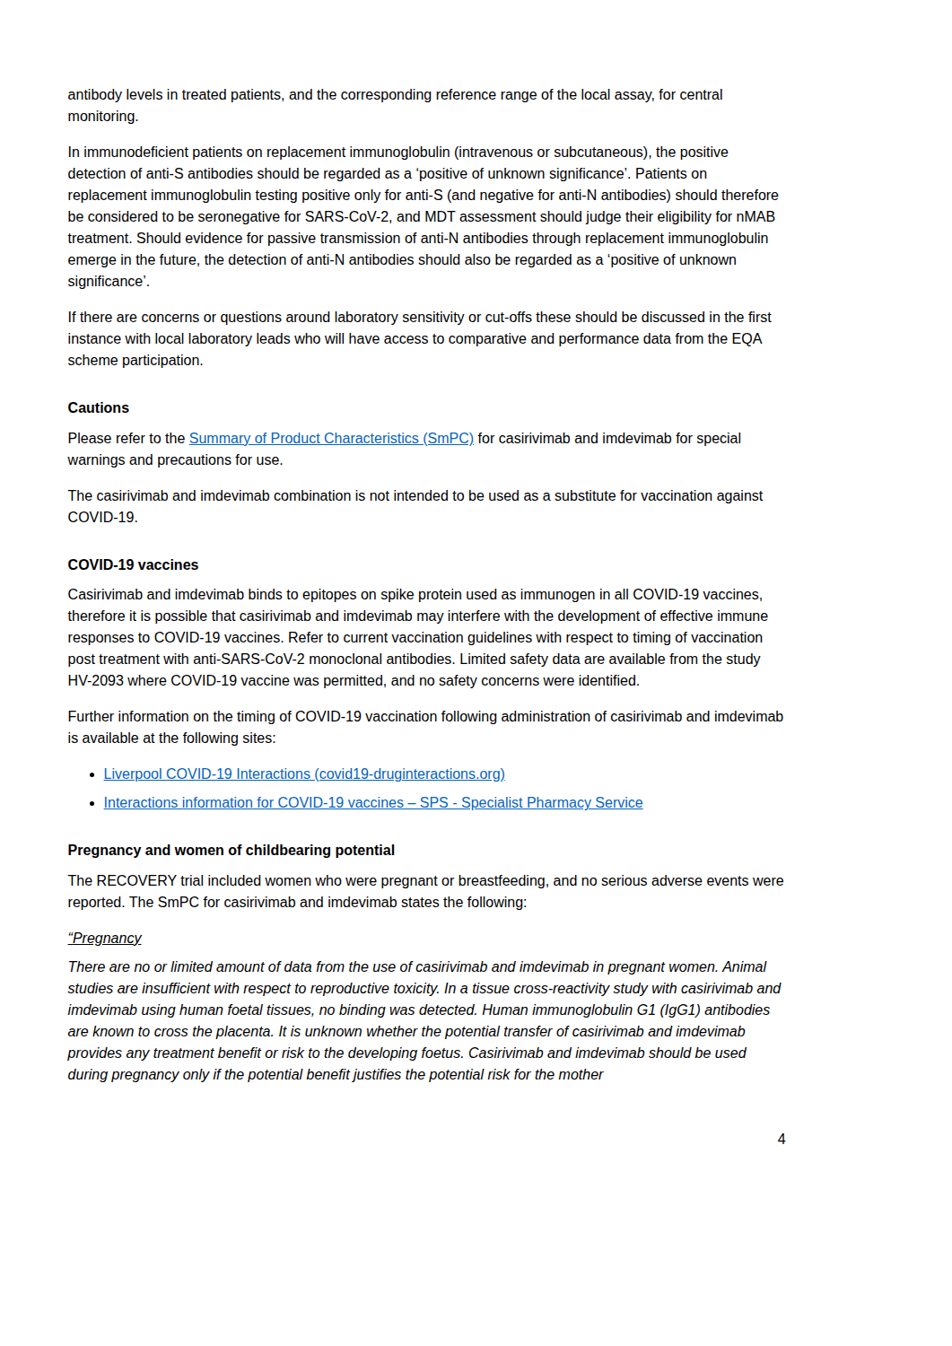antibody levels in treated patients, and the corresponding reference range of the local assay, for central monitoring.
In immunodeficient patients on replacement immunoglobulin (intravenous or subcutaneous), the positive detection of anti-S antibodies should be regarded as a ‘positive of unknown significance’. Patients on replacement immunoglobulin testing positive only for anti-S (and negative for anti-N antibodies) should therefore be considered to be seronegative for SARS-CoV-2, and MDT assessment should judge their eligibility for nMAB treatment. Should evidence for passive transmission of anti-N antibodies through replacement immunoglobulin emerge in the future, the detection of anti-N antibodies should also be regarded as a ‘positive of unknown significance’.
If there are concerns or questions around laboratory sensitivity or cut-offs these should be discussed in the first instance with local laboratory leads who will have access to comparative and performance data from the EQA scheme participation.
Cautions
Please refer to the Summary of Product Characteristics (SmPC) for casirivimab and imdevimab for special warnings and precautions for use.
The casirivimab and imdevimab combination is not intended to be used as a substitute for vaccination against COVID-19.
COVID-19 vaccines
Casirivimab and imdevimab binds to epitopes on spike protein used as immunogen in all COVID-19 vaccines, therefore it is possible that casirivimab and imdevimab may interfere with the development of effective immune responses to COVID-19 vaccines. Refer to current vaccination guidelines with respect to timing of vaccination post treatment with anti-SARS-CoV-2 monoclonal antibodies. Limited safety data are available from the study HV-2093 where COVID-19 vaccine was permitted, and no safety concerns were identified.
Further information on the timing of COVID-19 vaccination following administration of casirivimab and imdevimab is available at the following sites:
Liverpool COVID-19 Interactions (covid19-druginteractions.org)
Interactions information for COVID-19 vaccines – SPS - Specialist Pharmacy Service
Pregnancy and women of childbearing potential
The RECOVERY trial included women who were pregnant or breastfeeding, and no serious adverse events were reported. The SmPC for casirivimab and imdevimab states the following:
“Pregnancy
There are no or limited amount of data from the use of casirivimab and imdevimab in pregnant women. Animal studies are insufficient with respect to reproductive toxicity. In a tissue cross-reactivity study with casirivimab and imdevimab using human foetal tissues, no binding was detected. Human immunoglobulin G1 (IgG1) antibodies are known to cross the placenta. It is unknown whether the potential transfer of casirivimab and imdevimab provides any treatment benefit or risk to the developing foetus. Casirivimab and imdevimab should be used during pregnancy only if the potential benefit justifies the potential risk for the mother
4